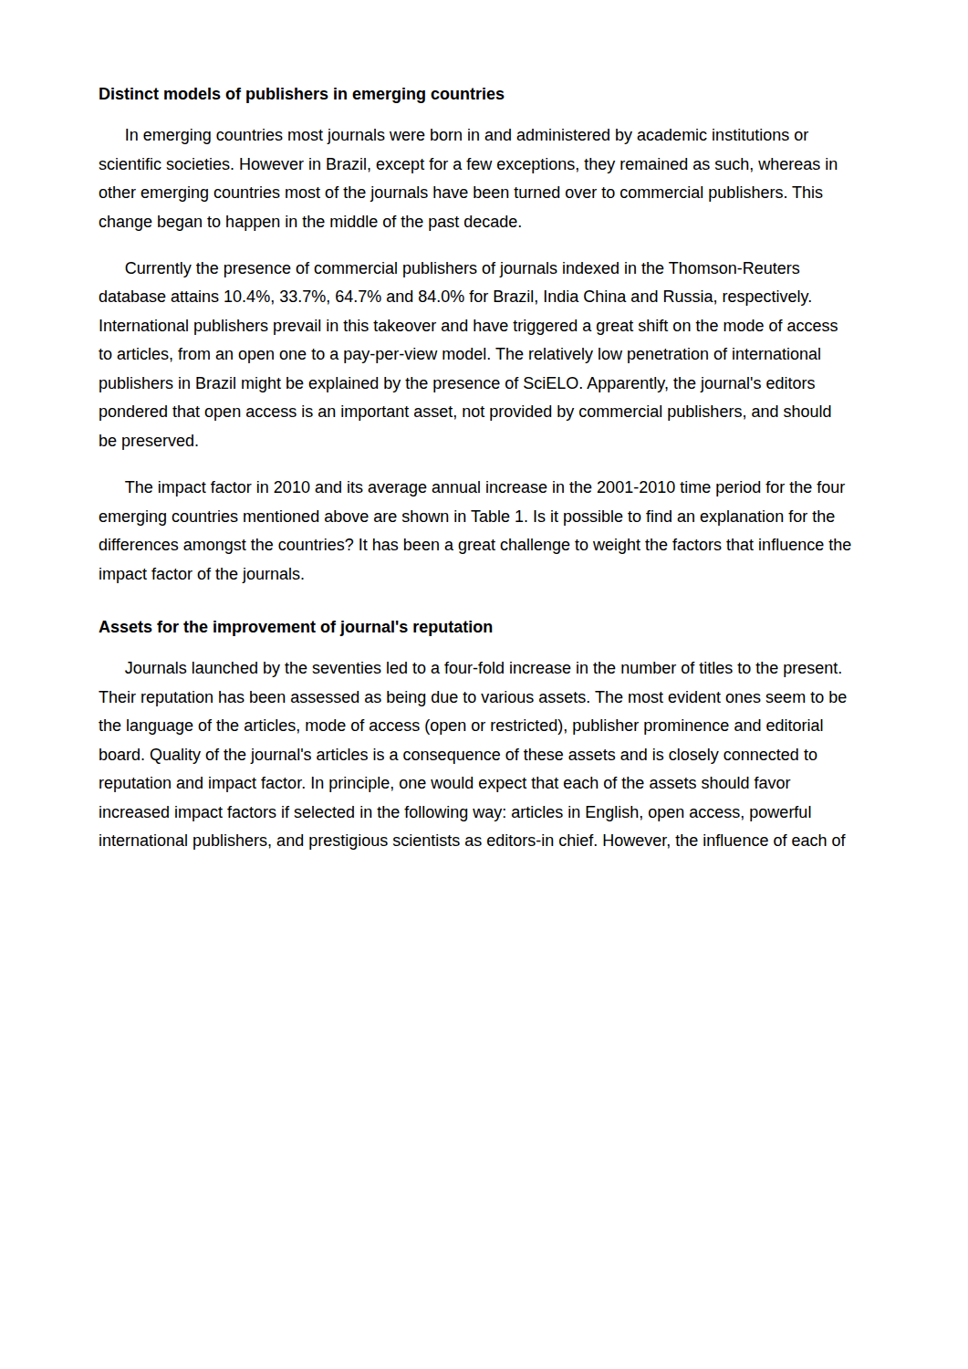Distinct models of publishers in emerging countries
In emerging countries most journals were born in and administered by academic institutions or scientific societies. However in Brazil, except for a few exceptions, they remained as such, whereas in other emerging countries most of the journals have been turned over to commercial publishers. This change began to happen in the middle of the past decade.
Currently the presence of commercial publishers of journals indexed in the Thomson-Reuters database attains 10.4%, 33.7%, 64.7% and 84.0% for Brazil, India China and Russia, respectively. International publishers prevail in this takeover and have triggered a great shift on the mode of access to articles, from an open one to a pay-per-view model. The relatively low penetration of international publishers in Brazil might be explained by the presence of SciELO. Apparently, the journal's editors pondered that open access is an important asset, not provided by commercial publishers, and should be preserved.
The impact factor in 2010 and its average annual increase in the 2001-2010 time period for the four emerging countries mentioned above are shown in Table 1. Is it possible to find an explanation for the differences amongst the countries? It has been a great challenge to weight the factors that influence the impact factor of the journals.
Assets for the improvement of journal's reputation
Journals launched by the seventies led to a four-fold increase in the number of titles to the present. Their reputation has been assessed as being due to various assets. The most evident ones seem to be the language of the articles, mode of access (open or restricted), publisher prominence and editorial board. Quality of the journal's articles is a consequence of these assets and is closely connected to reputation and impact factor. In principle, one would expect that each of the assets should favor increased impact factors if selected in the following way: articles in English, open access, powerful international publishers, and prestigious scientists as editors-in chief. However, the influence of each of